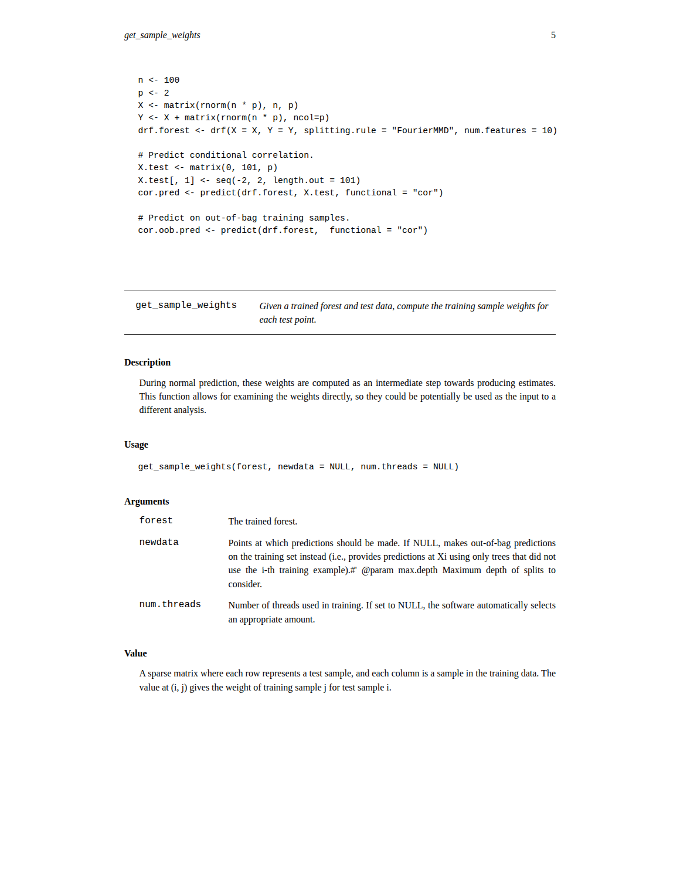get_sample_weights 5
n <- 100
p <- 2
X <- matrix(rnorm(n * p), n, p)
Y <- X + matrix(rnorm(n * p), ncol=p)
drf.forest <- drf(X = X, Y = Y, splitting.rule = "FourierMMD", num.features = 10)

# Predict conditional correlation.
X.test <- matrix(0, 101, p)
X.test[, 1] <- seq(-2, 2, length.out = 101)
cor.pred <- predict(drf.forest, X.test, functional = "cor")

# Predict on out-of-bag training samples.
cor.oob.pred <- predict(drf.forest,  functional = "cor")
get_sample_weights
Given a trained forest and test data, compute the training sample weights for each test point.
Description
During normal prediction, these weights are computed as an intermediate step towards producing estimates. This function allows for examining the weights directly, so they could be potentially be used as the input to a different analysis.
Usage
get_sample_weights(forest, newdata = NULL, num.threads = NULL)
Arguments
forest
The trained forest.
newdata
Points at which predictions should be made. If NULL, makes out-of-bag predictions on the training set instead (i.e., provides predictions at Xi using only trees that did not use the i-th training example).#' @param max.depth Maximum depth of splits to consider.
num.threads
Number of threads used in training. If set to NULL, the software automatically selects an appropriate amount.
Value
A sparse matrix where each row represents a test sample, and each column is a sample in the training data. The value at (i, j) gives the weight of training sample j for test sample i.